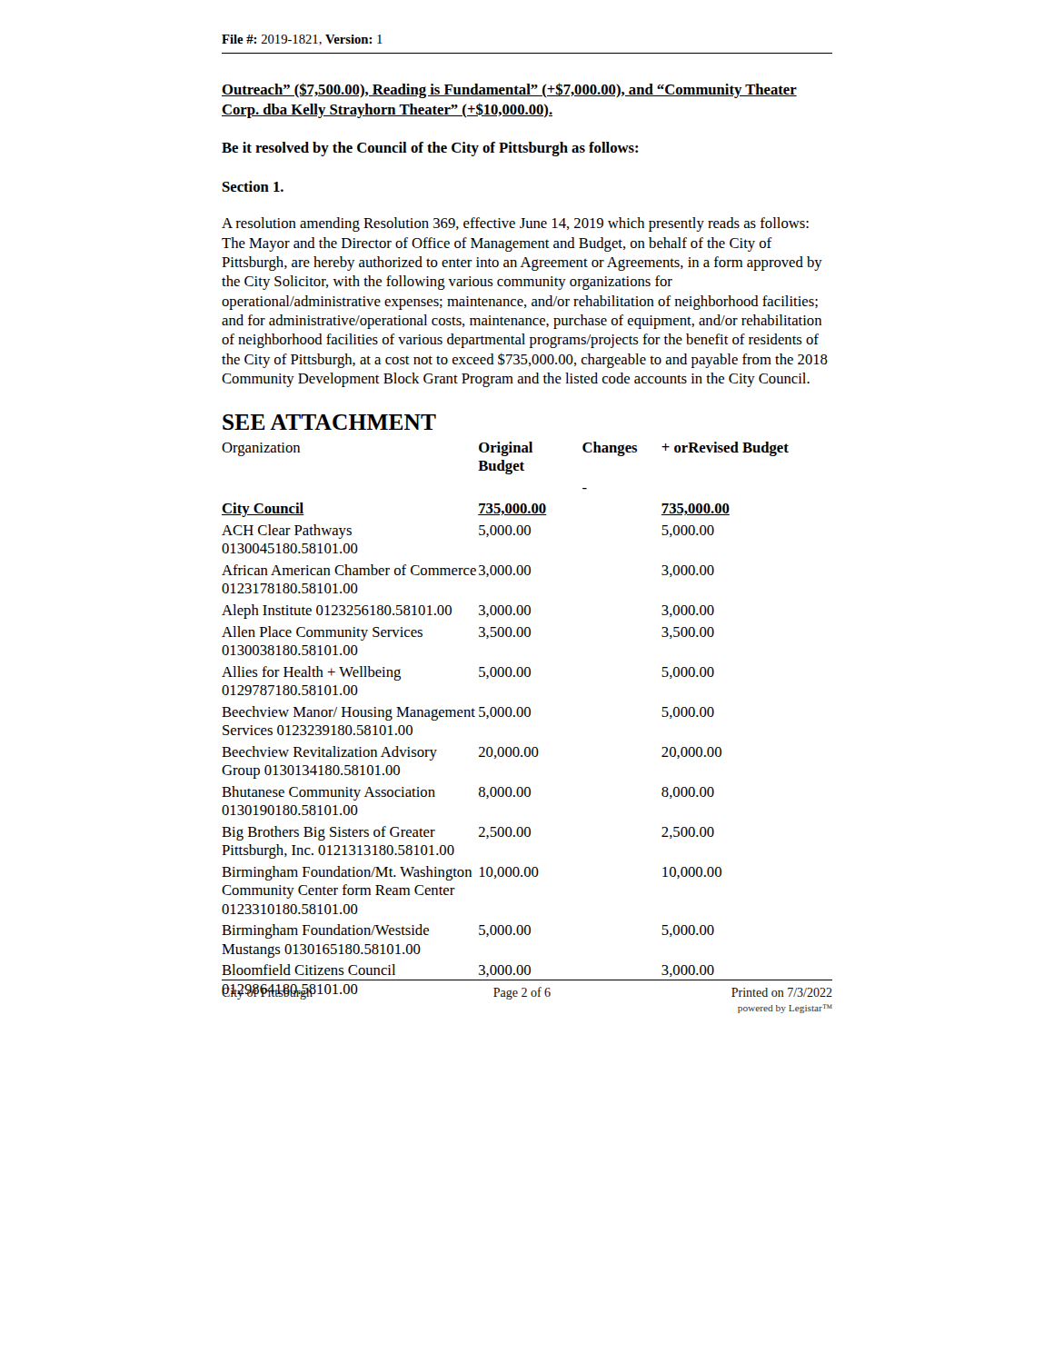File #: 2019-1821, Version: 1
Outreach” ($7,500.00), Reading is Fundamental” (+$7,000.00), and “Community Theater Corp. dba Kelly Strayhorn Theater” (+$10,000.00).
Be it resolved by the Council of the City of Pittsburgh as follows:
Section 1.
A resolution amending Resolution 369, effective June 14, 2019 which presently reads as follows:
The Mayor and the Director of Office of Management and Budget, on behalf of the City of Pittsburgh, are hereby authorized to enter into an Agreement or Agreements, in a form approved by the City Solicitor, with the following various community organizations for operational/administrative expenses; maintenance, and/or rehabilitation of neighborhood facilities; and for administrative/operational costs, maintenance, purchase of equipment, and/or rehabilitation of neighborhood facilities of various departmental programs/projects for the benefit of residents of the City of Pittsburgh, at a cost not to exceed $735,000.00, chargeable to and payable from the 2018 Community Development Block Grant Program and the listed code accounts in the City Council.
SEE ATTACHMENT
| Organization | Original Budget | Changes | + orRevised Budget |
| | | - | |
| City Council | 735,000.00 | | 735,000.00 |
| ACH Clear Pathways 0130045180.58101.00 | 5,000.00 | | 5,000.00 |
| African American Chamber of Commerce 0123178180.58101.00 | 3,000.00 | | 3,000.00 |
| Aleph Institute 0123256180.58101.00 | 3,000.00 | | 3,000.00 |
| Allen Place Community Services 0130038180.58101.00 | 3,500.00 | | 3,500.00 |
| Allies for Health + Wellbeing 0129787180.58101.00 | 5,000.00 | | 5,000.00 |
| Beechview Manor/ Housing Management Services 0123239180.58101.00 | 5,000.00 | | 5,000.00 |
| Beechview Revitalization Advisory Group 0130134180.58101.00 | 20,000.00 | | 20,000.00 |
| Bhutanese Community Association 0130190180.58101.00 | 8,000.00 | | 8,000.00 |
| Big Brothers Big Sisters of Greater Pittsburgh, Inc. 0121313180.58101.00 | 2,500.00 | | 2,500.00 |
| Birmingham Foundation/Mt. Washington Community Center form Ream Center 0123310180.58101.00 | 10,000.00 | | 10,000.00 |
| Birmingham Foundation/Westside Mustangs 0130165180.58101.00 | 5,000.00 | | 5,000.00 |
| Bloomfield Citizens Council 0129864180.58101.00 | 3,000.00 | | 3,000.00 |
City of Pittsburgh Page 2 of 6 Printed on 7/3/2022
powered by Legistar™